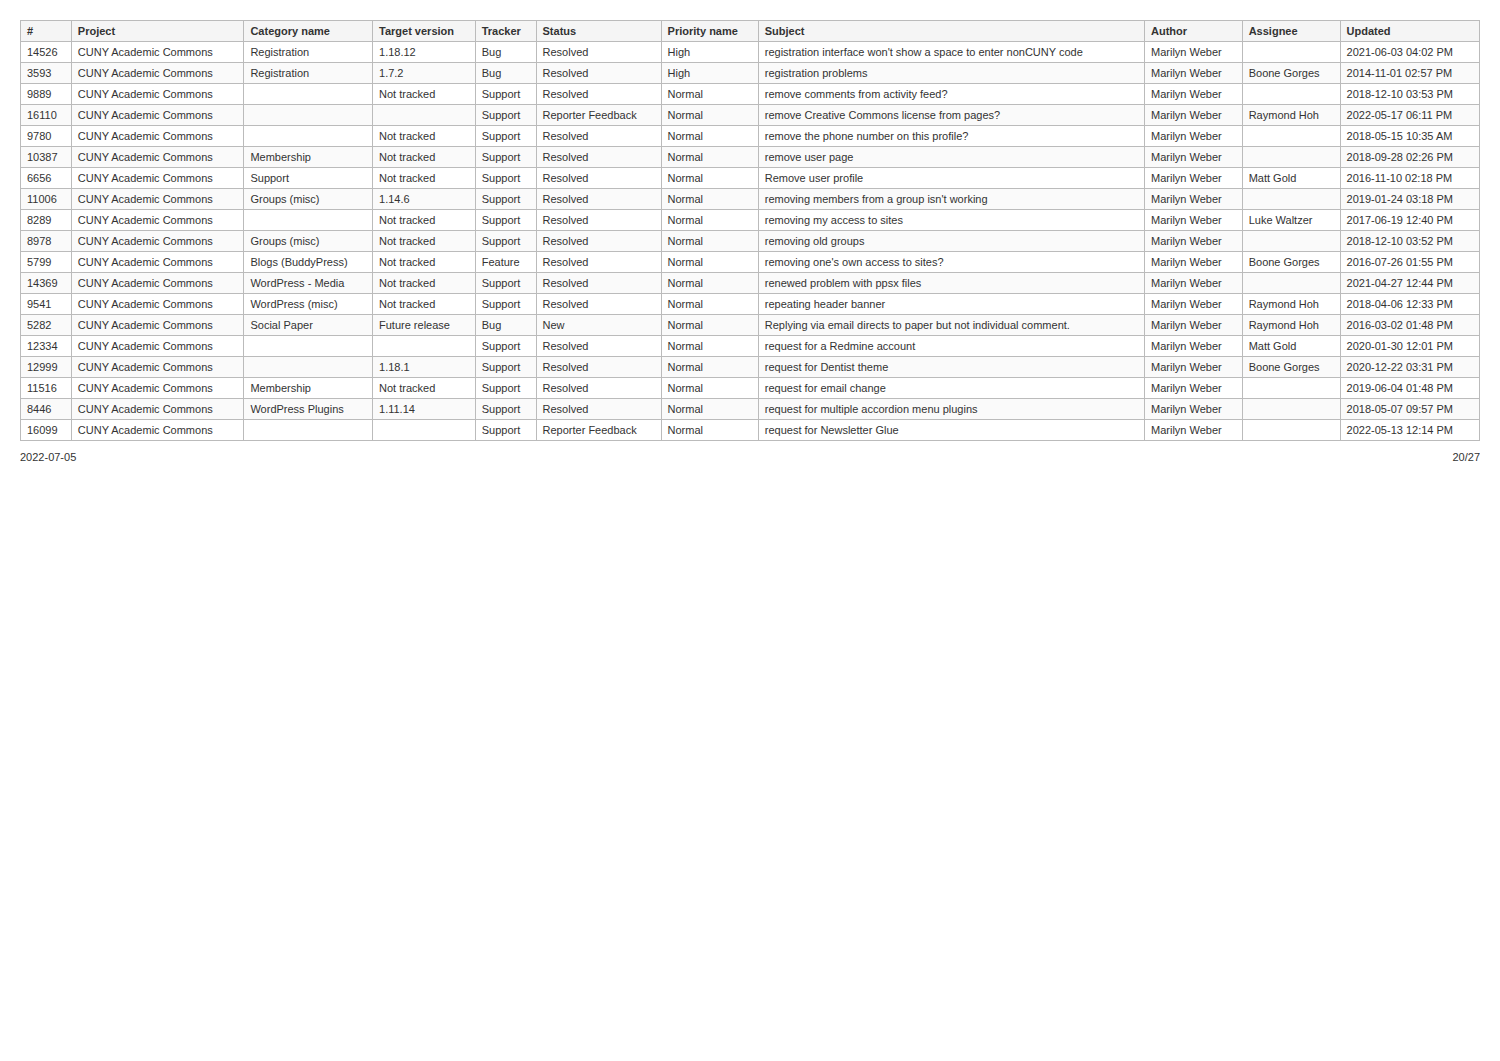| # | Project | Category name | Target version | Tracker | Status | Priority name | Subject | Author | Assignee | Updated |
| --- | --- | --- | --- | --- | --- | --- | --- | --- | --- | --- |
| 14526 | CUNY Academic Commons | Registration | 1.18.12 | Bug | Resolved | High | registration interface won't show a space to enter nonCUNY code | Marilyn Weber | | 2021-06-03 04:02 PM |
| 3593 | CUNY Academic Commons | Registration | 1.7.2 | Bug | Resolved | High | registration problems | Marilyn Weber | Boone Gorges | 2014-11-01 02:57 PM |
| 9889 | CUNY Academic Commons | | Not tracked | Support | Resolved | Normal | remove comments from activity feed? | Marilyn Weber | | 2018-12-10 03:53 PM |
| 16110 | CUNY Academic Commons | | | Support | Reporter Feedback | Normal | remove Creative Commons license from pages? | Marilyn Weber | Raymond Hoh | 2022-05-17 06:11 PM |
| 9780 | CUNY Academic Commons | | Not tracked | Support | Resolved | Normal | remove the phone number on this profile? | Marilyn Weber | | 2018-05-15 10:35 AM |
| 10387 | CUNY Academic Commons | Membership | Not tracked | Support | Resolved | Normal | remove user page | Marilyn Weber | | 2018-09-28 02:26 PM |
| 6656 | CUNY Academic Commons | Support | Not tracked | Support | Resolved | Normal | Remove user profile | Marilyn Weber | Matt Gold | 2016-11-10 02:18 PM |
| 11006 | CUNY Academic Commons | Groups (misc) | 1.14.6 | Support | Resolved | Normal | removing members from a group isn't working | Marilyn Weber | | 2019-01-24 03:18 PM |
| 8289 | CUNY Academic Commons | | Not tracked | Support | Resolved | Normal | removing my access to sites | Marilyn Weber | Luke Waltzer | 2017-06-19 12:40 PM |
| 8978 | CUNY Academic Commons | Groups (misc) | Not tracked | Support | Resolved | Normal | removing old groups | Marilyn Weber | | 2018-12-10 03:52 PM |
| 5799 | CUNY Academic Commons | Blogs (BuddyPress) | Not tracked | Feature | Resolved | Normal | removing one's own access to sites? | Marilyn Weber | Boone Gorges | 2016-07-26 01:55 PM |
| 14369 | CUNY Academic Commons | WordPress - Media | Not tracked | Support | Resolved | Normal | renewed problem with ppsx files | Marilyn Weber | | 2021-04-27 12:44 PM |
| 9541 | CUNY Academic Commons | WordPress (misc) | Not tracked | Support | Resolved | Normal | repeating header banner | Marilyn Weber | Raymond Hoh | 2018-04-06 12:33 PM |
| 5282 | CUNY Academic Commons | Social Paper | Future release | Bug | New | Normal | Replying via email directs to paper but not individual comment. | Marilyn Weber | Raymond Hoh | 2016-03-02 01:48 PM |
| 12334 | CUNY Academic Commons | | | Support | Resolved | Normal | request for a Redmine account | Marilyn Weber | Matt Gold | 2020-01-30 12:01 PM |
| 12999 | CUNY Academic Commons | | 1.18.1 | Support | Resolved | Normal | request for Dentist theme | Marilyn Weber | Boone Gorges | 2020-12-22 03:31 PM |
| 11516 | CUNY Academic Commons | Membership | Not tracked | Support | Resolved | Normal | request for email change | Marilyn Weber | | 2019-06-04 01:48 PM |
| 8446 | CUNY Academic Commons | WordPress Plugins | 1.11.14 | Support | Resolved | Normal | request for multiple accordion menu plugins | Marilyn Weber | | 2018-05-07 09:57 PM |
| 16099 | CUNY Academic Commons | | | Support | Reporter Feedback | Normal | request for Newsletter Glue | Marilyn Weber | | 2022-05-13 12:14 PM |
2022-07-05 20/27